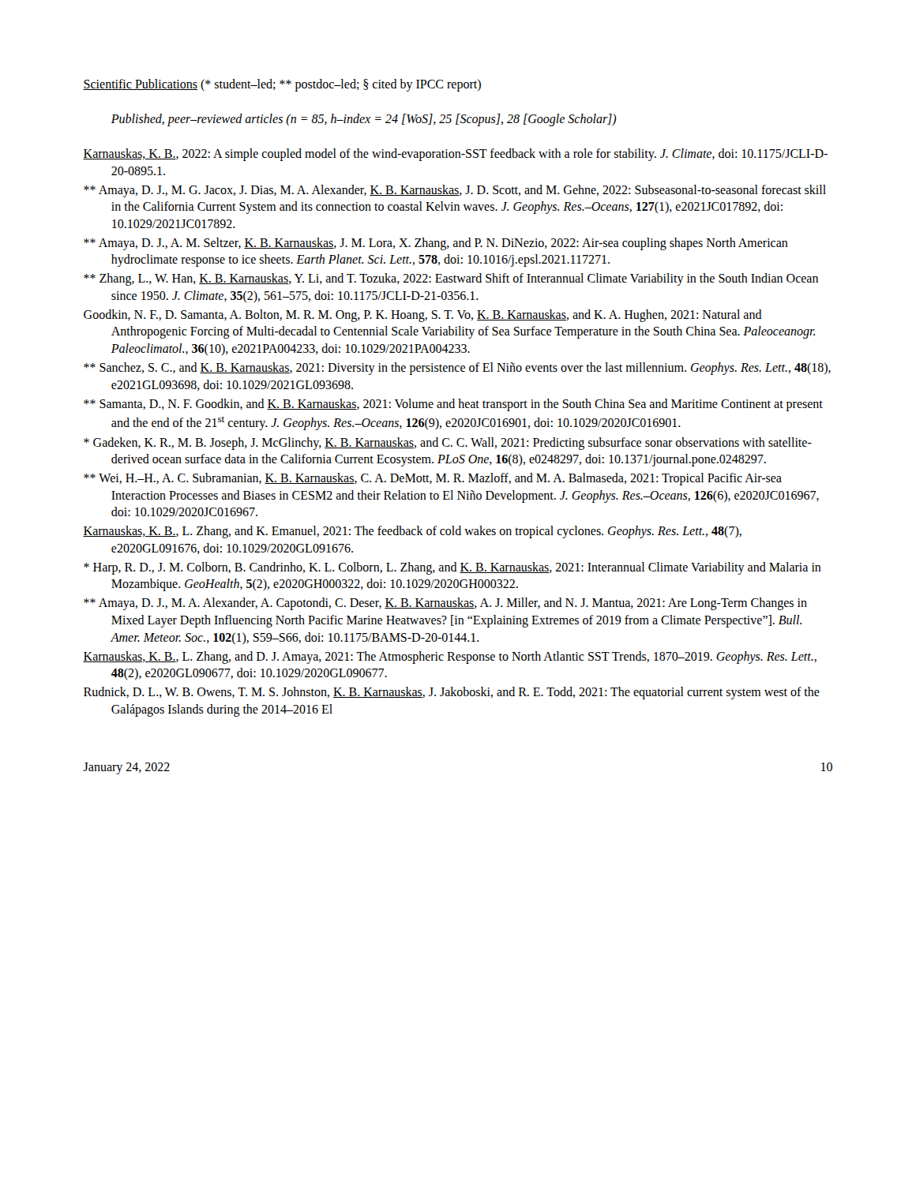Scientific Publications (* student–led; ** postdoc–led; § cited by IPCC report)
Published, peer–reviewed articles (n = 85, h–index = 24 [WoS], 25 [Scopus], 28 [Google Scholar])
Karnauskas, K. B., 2022: A simple coupled model of the wind-evaporation-SST feedback with a role for stability. J. Climate, doi: 10.1175/JCLI-D-20-0895.1.
** Amaya, D. J., M. G. Jacox, J. Dias, M. A. Alexander, K. B. Karnauskas, J. D. Scott, and M. Gehne, 2022: Subseasonal-to-seasonal forecast skill in the California Current System and its connection to coastal Kelvin waves. J. Geophys. Res.–Oceans, 127(1), e2021JC017892, doi: 10.1029/2021JC017892.
** Amaya, D. J., A. M. Seltzer, K. B. Karnauskas, J. M. Lora, X. Zhang, and P. N. DiNezio, 2022: Air-sea coupling shapes North American hydroclimate response to ice sheets. Earth Planet. Sci. Lett., 578, doi: 10.1016/j.epsl.2021.117271.
** Zhang, L., W. Han, K. B. Karnauskas, Y. Li, and T. Tozuka, 2022: Eastward Shift of Interannual Climate Variability in the South Indian Ocean since 1950. J. Climate, 35(2), 561–575, doi: 10.1175/JCLI-D-21-0356.1.
Goodkin, N. F., D. Samanta, A. Bolton, M. R. M. Ong, P. K. Hoang, S. T. Vo, K. B. Karnauskas, and K. A. Hughen, 2021: Natural and Anthropogenic Forcing of Multi-decadal to Centennial Scale Variability of Sea Surface Temperature in the South China Sea. Paleoceanogr. Paleoclimatol., 36(10), e2021PA004233, doi: 10.1029/2021PA004233.
** Sanchez, S. C., and K. B. Karnauskas, 2021: Diversity in the persistence of El Niño events over the last millennium. Geophys. Res. Lett., 48(18), e2021GL093698, doi: 10.1029/2021GL093698.
** Samanta, D., N. F. Goodkin, and K. B. Karnauskas, 2021: Volume and heat transport in the South China Sea and Maritime Continent at present and the end of the 21st century. J. Geophys. Res.–Oceans, 126(9), e2020JC016901, doi: 10.1029/2020JC016901.
* Gadeken, K. R., M. B. Joseph, J. McGlinchy, K. B. Karnauskas, and C. C. Wall, 2021: Predicting subsurface sonar observations with satellite-derived ocean surface data in the California Current Ecosystem. PLoS One, 16(8), e0248297, doi: 10.1371/journal.pone.0248297.
** Wei, H.–H., A. C. Subramanian, K. B. Karnauskas, C. A. DeMott, M. R. Mazloff, and M. A. Balmaseda, 2021: Tropical Pacific Air-sea Interaction Processes and Biases in CESM2 and their Relation to El Niño Development. J. Geophys. Res.–Oceans, 126(6), e2020JC016967, doi: 10.1029/2020JC016967.
Karnauskas, K. B., L. Zhang, and K. Emanuel, 2021: The feedback of cold wakes on tropical cyclones. Geophys. Res. Lett., 48(7), e2020GL091676, doi: 10.1029/2020GL091676.
* Harp, R. D., J. M. Colborn, B. Candrinho, K. L. Colborn, L. Zhang, and K. B. Karnauskas, 2021: Interannual Climate Variability and Malaria in Mozambique. GeoHealth, 5(2), e2020GH000322, doi: 10.1029/2020GH000322.
** Amaya, D. J., M. A. Alexander, A. Capotondi, C. Deser, K. B. Karnauskas, A. J. Miller, and N. J. Mantua, 2021: Are Long-Term Changes in Mixed Layer Depth Influencing North Pacific Marine Heatwaves? [in “Explaining Extremes of 2019 from a Climate Perspective”]. Bull. Amer. Meteor. Soc., 102(1), S59–S66, doi: 10.1175/BAMS-D-20-0144.1.
Karnauskas, K. B., L. Zhang, and D. J. Amaya, 2021: The Atmospheric Response to North Atlantic SST Trends, 1870–2019. Geophys. Res. Lett., 48(2), e2020GL090677, doi: 10.1029/2020GL090677.
Rudnick, D. L., W. B. Owens, T. M. S. Johnston, K. B. Karnauskas, J. Jakoboski, and R. E. Todd, 2021: The equatorial current system west of the Galápagos Islands during the 2014–2016 El
January 24, 2022 10